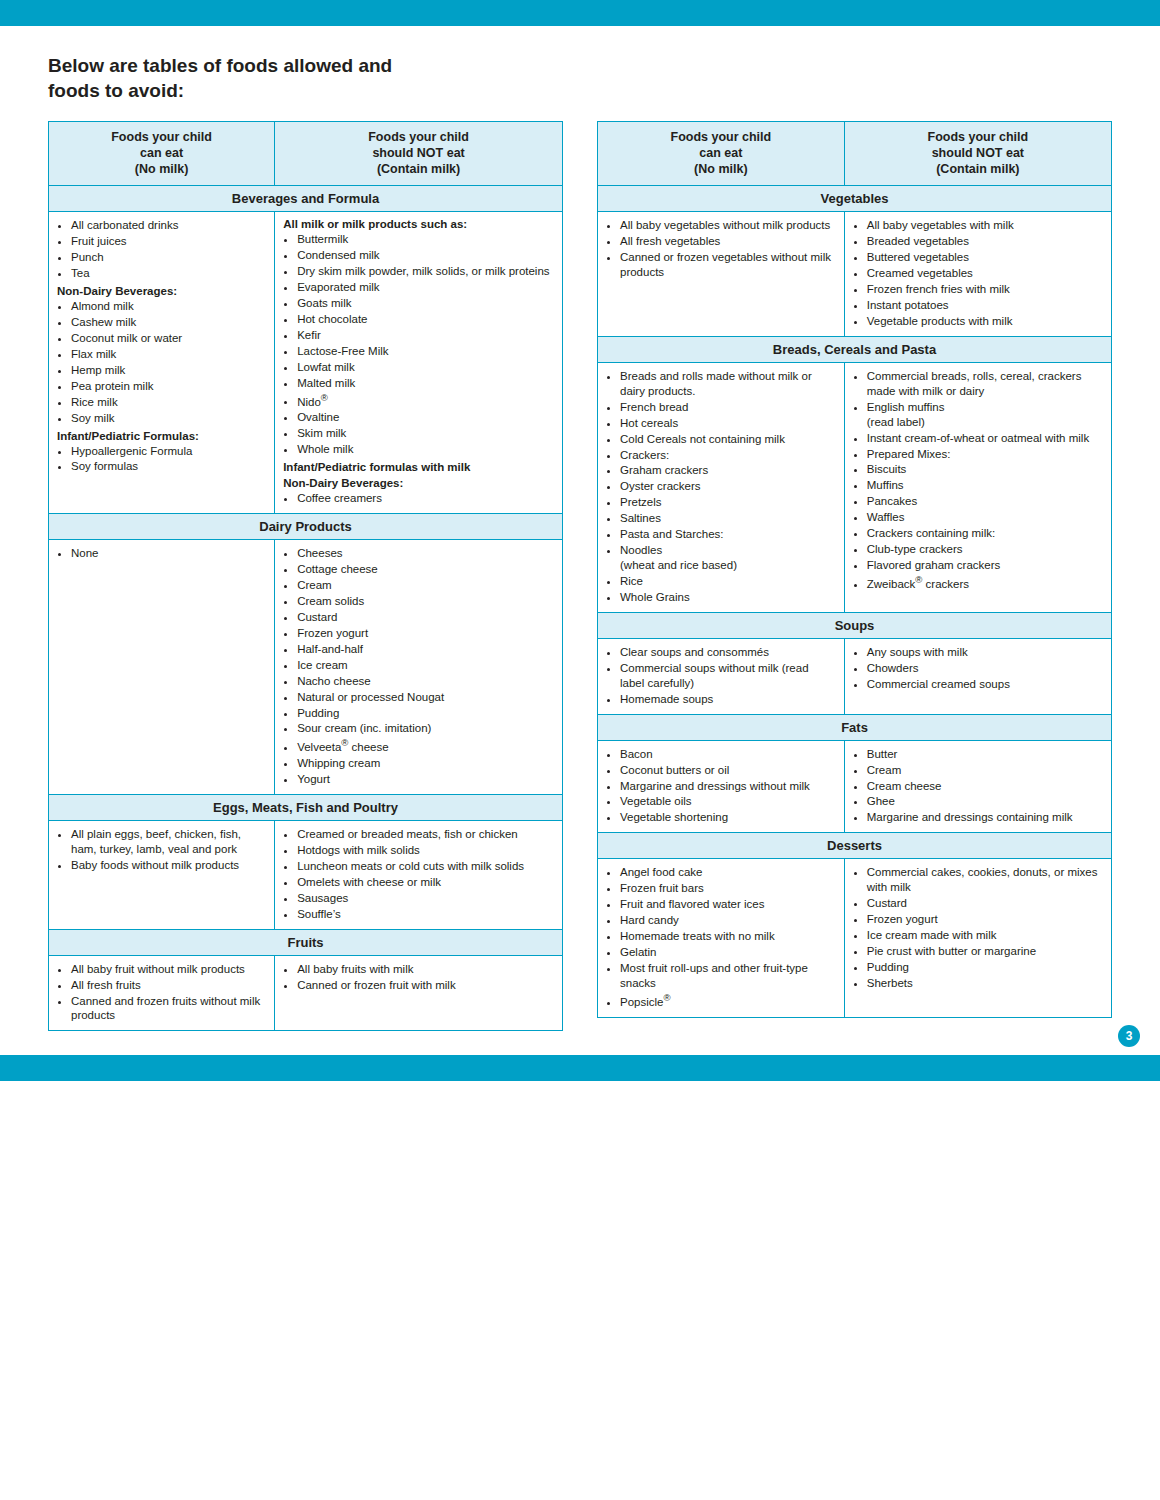Below are tables of foods allowed and
foods to avoid:
| Foods your child can eat (No milk) | Foods your child should NOT eat (Contain milk) |
| --- | --- |
| Beverages and Formula |
| All carbonated drinks Fruit juices Punch Tea Non-Dairy Beverages: Almond milk Cashew milk Coconut milk or water Flax milk Hemp milk Pea protein milk Rice milk Soy milk Infant/Pediatric Formulas: Hypoallergenic Formula Soy formulas | All milk or milk products such as: Buttermilk Condensed milk Dry skim milk powder, milk solids, or milk proteins Evaporated milk Goats milk Hot chocolate Kefir Lactose-Free Milk Lowfat milk Malted milk Nido ® Ovaltine Skim milk Whole milk Infant/Pediatric formulas with milk Non-Dairy Beverages: Coffee creamers |
| Dairy Products |
| None | Cheeses Cottage cheese Cream Cream solids Custard Frozen yogurt Half-and-half Ice cream Nacho cheese Natural or processed Nougat Pudding Sour cream (inc. imitation) Velveeta ® cheese Whipping cream Yogurt |
| Eggs, Meats, Fish and Poultry |
| All plain eggs, beef, chicken, fish, ham, turkey, lamb, veal and pork Baby foods without milk products | Creamed or breaded meats, fish or chicken Hotdogs with milk solids Luncheon meats or cold cuts with milk solids Omelets with cheese or milk Sausages Souffle’s |
| Fruits |
| All baby fruit without milk products All fresh fruits Canned and frozen fruits without milk products | All baby fruits with milk Canned or frozen fruit with milk |
| Foods your child can eat (No milk) | Foods your child should NOT eat (Contain milk) |
| --- | --- |
| Vegetables |
| All baby vegetables without milk products All fresh vegetables Canned or frozen vegetables without milk products | All baby vegetables with milk Breaded vegetables Buttered vegetables Creamed vegetables Frozen french fries with milk Instant potatoes Vegetable products with milk |
| Breads, Cereals and Pasta |
| Breads and rolls made without milk or dairy products. French bread Hot cereals Cold Cereals not containing milk Crackers: Graham crackers Oyster crackers Pretzels Saltines Pasta and Starches: Noodles (wheat and rice based) Rice Whole Grains | Commercial breads, rolls, cereal, crackers made with milk or dairy English muffins (read label) Instant cream-of-wheat or oatmeal with milk Prepared Mixes: Biscuits Muffins Pancakes Waffles Crackers containing milk: Club-type crackers Flavored graham crackers Zweiback ® crackers |
| Soups |
| Clear soups and consommés Commercial soups without milk (read label carefully) Homemade soups | Any soups with milk Chowders Commercial creamed soups |
| Fats |
| Bacon Coconut butters or oil Margarine and dressings without milk Vegetable oils Vegetable shortening | Butter Cream Cream cheese Ghee Margarine and dressings containing milk |
| Desserts |
| Angel food cake Frozen fruit bars Fruit and flavored water ices Hard candy Homemade treats with no milk Gelatin Most fruit roll-ups and other fruit-type snacks Popsicle ® | Commercial cakes, cookies, donuts, or mixes with milk Custard Frozen yogurt Ice cream made with milk Pie crust with butter or margarine Pudding Sherbets |
3